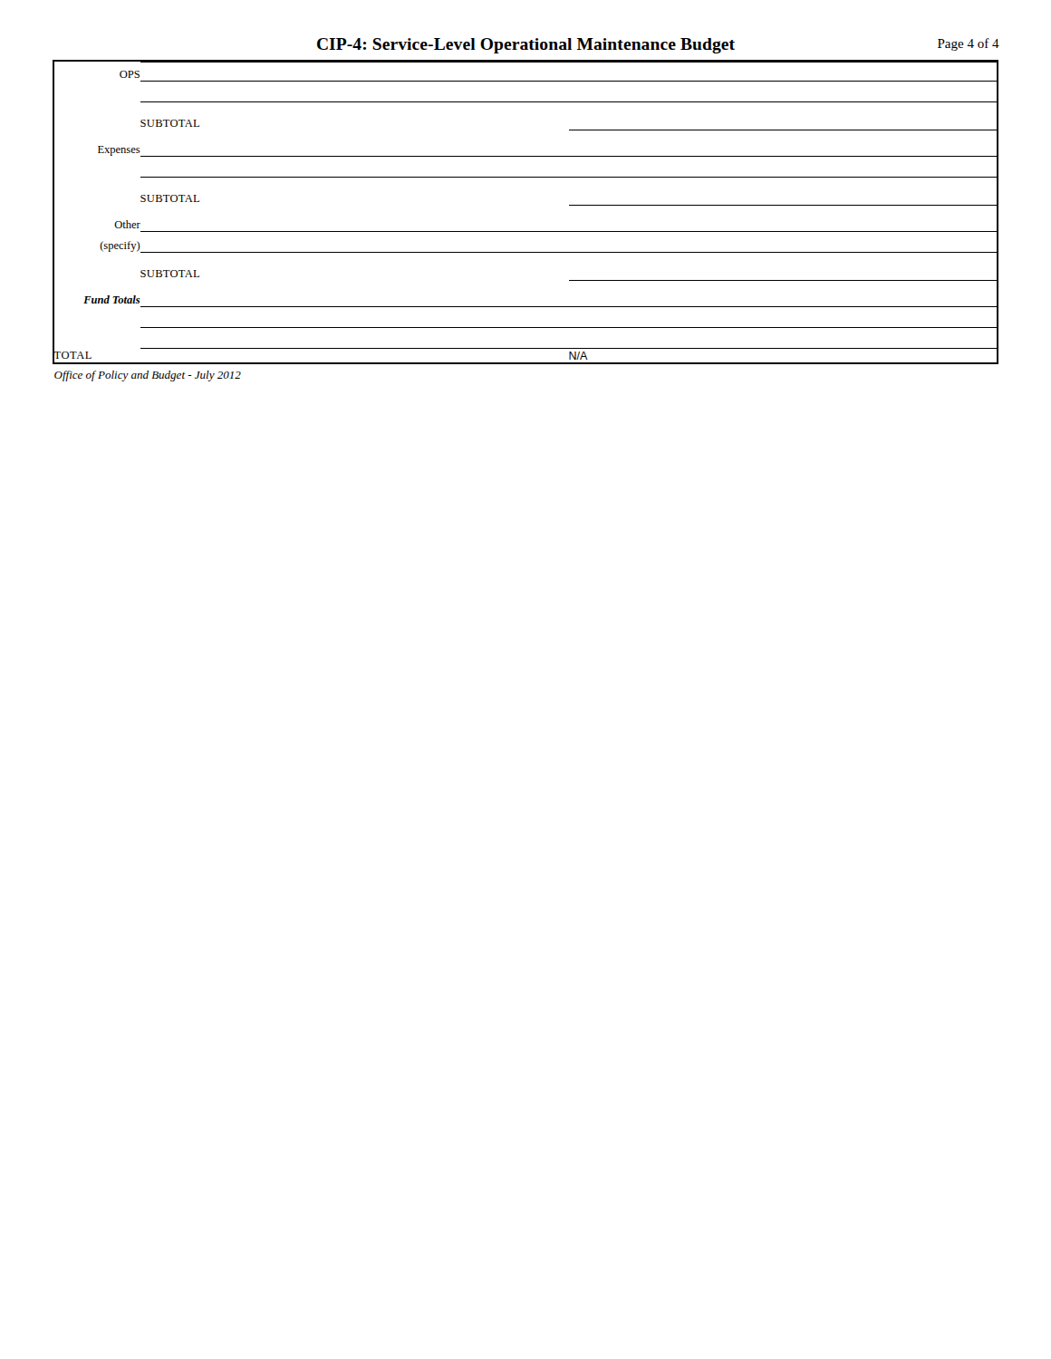CIP-4: Service-Level Operational Maintenance Budget
Page 4 of 4
| OPS | |
| | SUBTOTAL | |
| Expenses | |
| | SUBTOTAL | |
| Other | |
| (specify) | |
| | SUBTOTAL | |
| Fund Totals | |
| TOTAL | N/A |
Office of Policy and Budget - July 2012